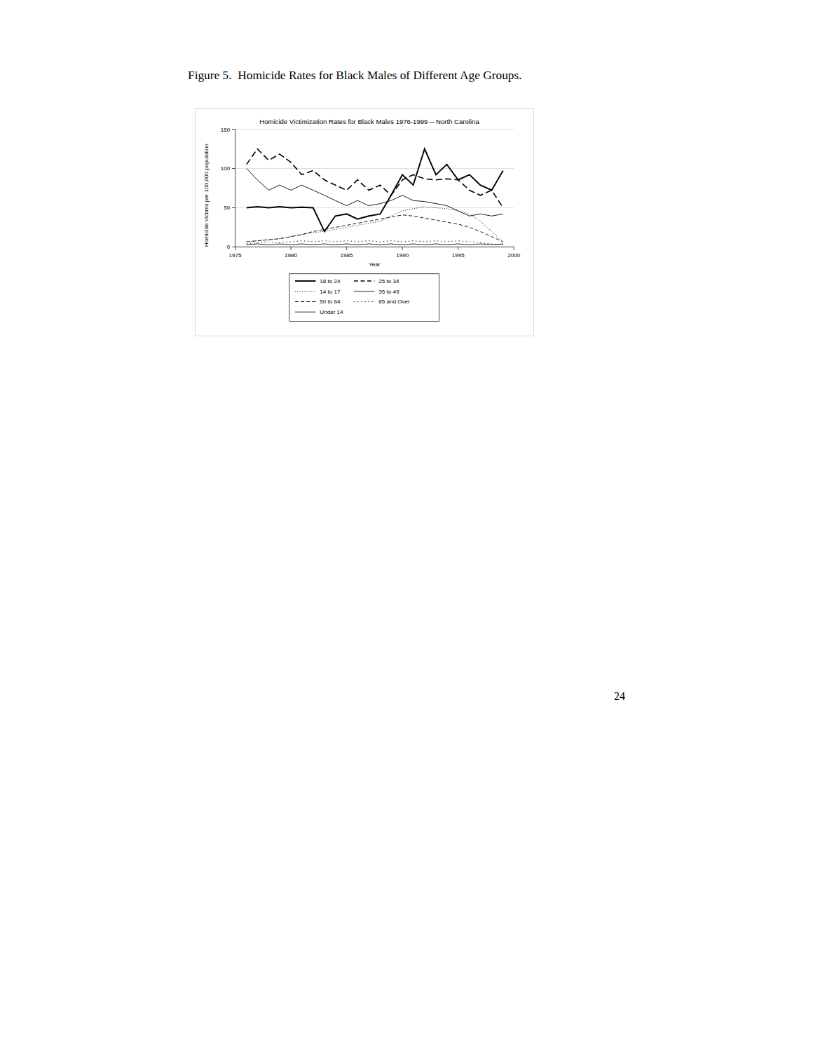Figure 5. Homicide Rates for Black Males of Different Age Groups.
Homicide Victimization Rates for Black Males 1976-1999 -- North Carolina Line chart of homicide victimization rates per 100,000 population for black males in North Carolina from 1976 to 1999, plotted separately for age groups 18 to 24, 25 to 34, 14 to 17, 35 to 49, 50 to 64, 65 and over, and under 14. Homicide Victimization Rates for Black Males 1976-1999 -- North Carolina Homicide Victims per 100,000 population 0 50 100 150 1975 1980 1985 1990 1995 2000 Year 18 to 24 25 to 34 14 to 17 35 to 49 50 to 64 65 and Over Under 14
24